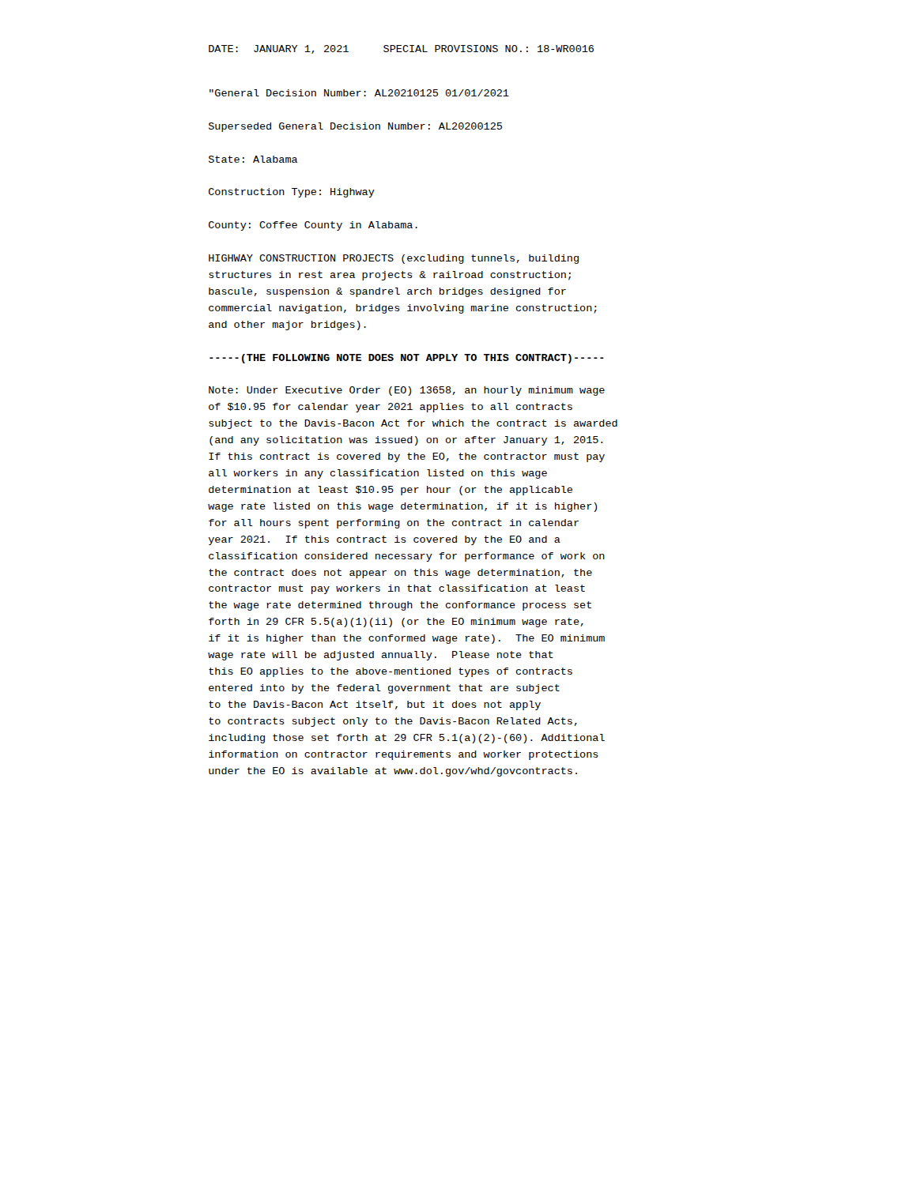DATE: JANUARY 1, 2021 SPECIAL PROVISIONS NO.: 18-WR0016
"General Decision Number: AL20210125 01/01/2021
Superseded General Decision Number: AL20200125
State: Alabama
Construction Type: Highway
County: Coffee County in Alabama.
HIGHWAY CONSTRUCTION PROJECTS (excluding tunnels, building structures in rest area projects & railroad construction; bascule, suspension & spandrel arch bridges designed for commercial navigation, bridges involving marine construction; and other major bridges).
-----(THE FOLLOWING NOTE DOES NOT APPLY TO THIS CONTRACT)-----
Note: Under Executive Order (EO) 13658, an hourly minimum wage of $10.95 for calendar year 2021 applies to all contracts subject to the Davis-Bacon Act for which the contract is awarded (and any solicitation was issued) on or after January 1, 2015. If this contract is covered by the EO, the contractor must pay all workers in any classification listed on this wage determination at least $10.95 per hour (or the applicable wage rate listed on this wage determination, if it is higher) for all hours spent performing on the contract in calendar year 2021. If this contract is covered by the EO and a classification considered necessary for performance of work on the contract does not appear on this wage determination, the contractor must pay workers in that classification at least the wage rate determined through the conformance process set forth in 29 CFR 5.5(a)(1)(ii) (or the EO minimum wage rate, if it is higher than the conformed wage rate). The EO minimum wage rate will be adjusted annually. Please note that this EO applies to the above-mentioned types of contracts entered into by the federal government that are subject to the Davis-Bacon Act itself, but it does not apply to contracts subject only to the Davis-Bacon Related Acts, including those set forth at 29 CFR 5.1(a)(2)-(60). Additional information on contractor requirements and worker protections under the EO is available at www.dol.gov/whd/govcontracts.